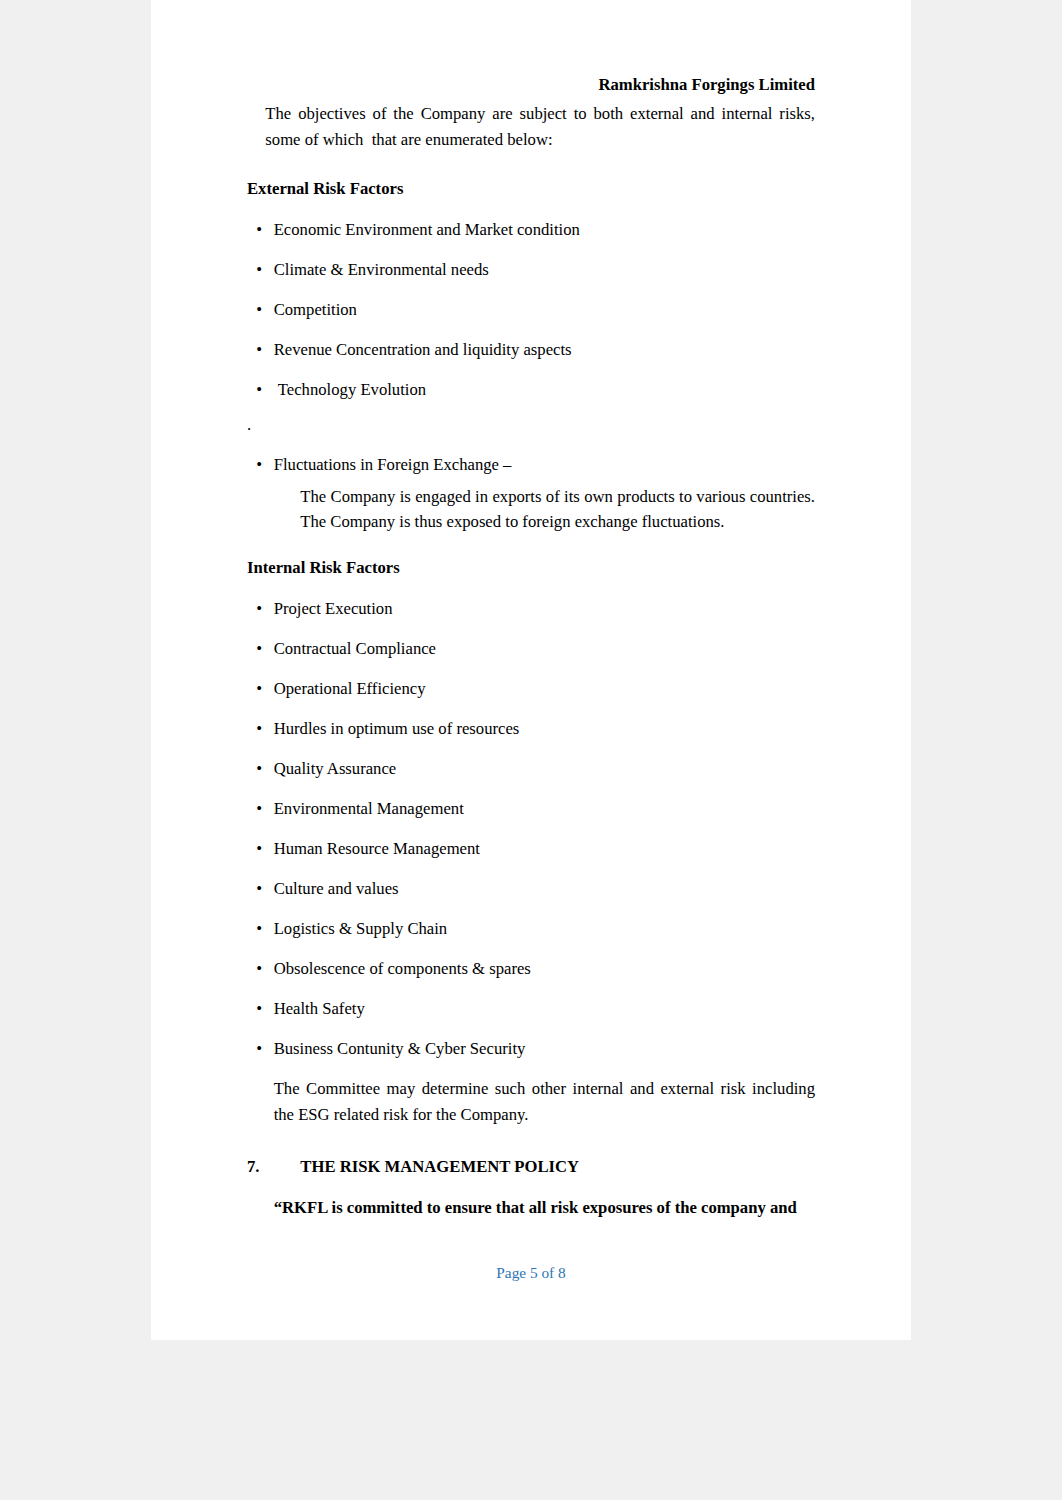Ramkrishna Forgings Limited
The objectives of the Company are subject to both external and internal risks, some of which that are enumerated below:
External Risk Factors
Economic Environment and Market condition
Climate & Environmental needs
Competition
Revenue Concentration and liquidity aspects
Technology Evolution
.
Fluctuations in Foreign Exchange –
The Company is engaged in exports of its own products to various countries. The Company is thus exposed to foreign exchange fluctuations.
Internal Risk Factors
Project Execution
Contractual Compliance
Operational Efficiency
Hurdles in optimum use of resources
Quality Assurance
Environmental Management
Human Resource Management
Culture and values
Logistics & Supply Chain
Obsolescence of components & spares
Health Safety
Business Contunity & Cyber Security
The Committee may determine such other internal and external risk including the ESG related risk for the Company.
7. THE RISK MANAGEMENT POLICY
“RKFL is committed to ensure that all risk exposures of the company and
Page 5 of 8